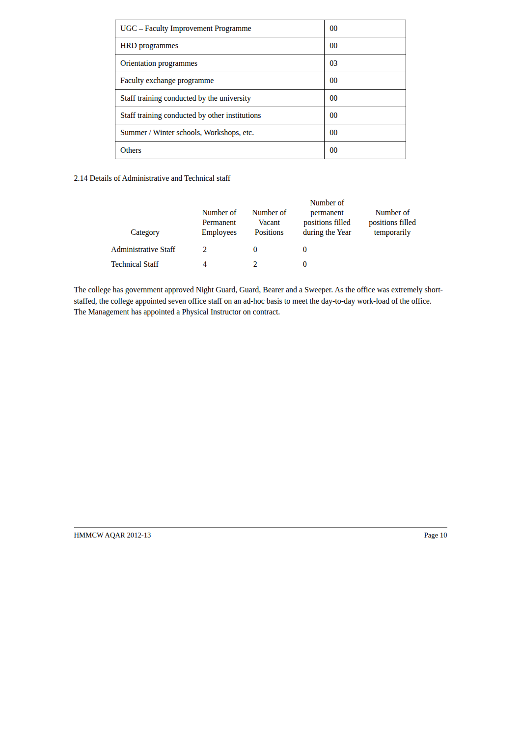| UGC – Faculty Improvement Programme | 00 |
| HRD programmes | 00 |
| Orientation programmes | 03 |
| Faculty exchange programme | 00 |
| Staff training conducted by the university | 00 |
| Staff training conducted by other institutions | 00 |
| Summer / Winter schools, Workshops, etc. | 00 |
| Others | 00 |
2.14 Details of Administrative and Technical staff
| Category | Number of Permanent Employees | Number of Vacant Positions | Number of permanent positions filled during the Year | Number of positions filled temporarily |
| --- | --- | --- | --- | --- |
| Administrative Staff | 2 | 0 | 0 | |
| Technical Staff | 4 | 2 | 0 | |
The college has government approved Night Guard, Guard, Bearer and a Sweeper. As the office was extremely short-staffed, the college appointed seven office staff on an ad-hoc basis to meet the day-to-day work-load of the office. The Management has appointed a Physical Instructor on contract.
HMMCW AQAR 2012-13 Page 10